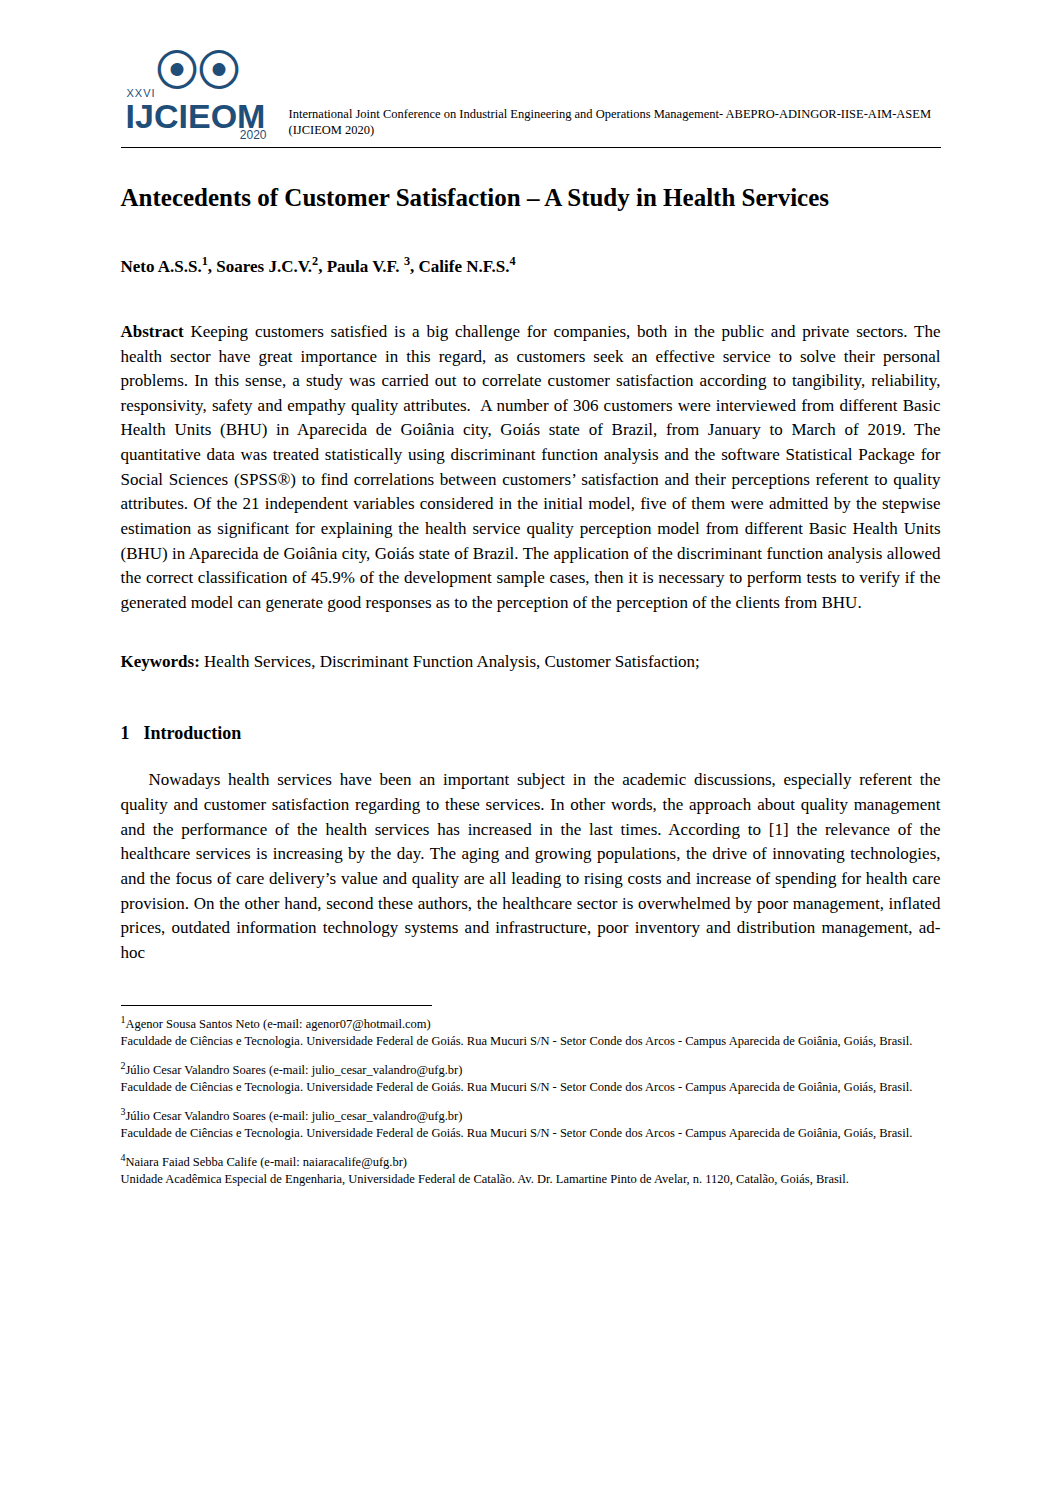⦿⦿ XXVI IJCIEOM 2020
International Joint Conference on Industrial Engineering and Operations Management- ABEPRO-ADINGOR-IISE-AIM-ASEM (IJCIEOM 2020)
Antecedents of Customer Satisfaction – A Study in Health Services
Neto A.S.S.1, Soares J.C.V.2, Paula V.F. 3, Calife N.F.S.4
Abstract Keeping customers satisfied is a big challenge for companies, both in the public and private sectors. The health sector have great importance in this regard, as customers seek an effective service to solve their personal problems. In this sense, a study was carried out to correlate customer satisfaction according to tangibility, reliability, responsivity, safety and empathy quality attributes. A number of 306 customers were interviewed from different Basic Health Units (BHU) in Aparecida de Goiânia city, Goiás state of Brazil, from January to March of 2019. The quantitative data was treated statistically using discriminant function analysis and the software Statistical Package for Social Sciences (SPSS®) to find correlations between customers’ satisfaction and their perceptions referent to quality attributes. Of the 21 independent variables considered in the initial model, five of them were admitted by the stepwise estimation as significant for explaining the health service quality perception model from different Basic Health Units (BHU) in Aparecida de Goiânia city, Goiás state of Brazil. The application of the discriminant function analysis allowed the correct classification of 45.9% of the development sample cases, then it is necessary to perform tests to verify if the generated model can generate good responses as to the perception of the perception of the clients from BHU.
Keywords: Health Services, Discriminant Function Analysis, Customer Satisfaction;
1 Introduction
Nowadays health services have been an important subject in the academic discussions, especially referent the quality and customer satisfaction regarding to these services. In other words, the approach about quality management and the performance of the health services has increased in the last times. According to [1] the relevance of the healthcare services is increasing by the day. The aging and growing populations, the drive of innovating technologies, and the focus of care delivery’s value and quality are all leading to rising costs and increase of spending for health care provision. On the other hand, second these authors, the healthcare sector is overwhelmed by poor management, inflated prices, outdated information technology systems and infrastructure, poor inventory and distribution management, ad-hoc
1Agenor Sousa Santos Neto (e-mail: agenor07@hotmail.com)
Faculdade de Ciências e Tecnologia. Universidade Federal de Goiás. Rua Mucuri S/N - Setor Conde dos Arcos - Campus Aparecida de Goiânia, Goiás, Brasil.
2Júlio Cesar Valandro Soares (e-mail: julio_cesar_valandro@ufg.br)
Faculdade de Ciências e Tecnologia. Universidade Federal de Goiás. Rua Mucuri S/N - Setor Conde dos Arcos - Campus Aparecida de Goiânia, Goiás, Brasil.
3Júlio Cesar Valandro Soares (e-mail: julio_cesar_valandro@ufg.br)
Faculdade de Ciências e Tecnologia. Universidade Federal de Goiás. Rua Mucuri S/N - Setor Conde dos Arcos - Campus Aparecida de Goiânia, Goiás, Brasil.
4Naiara Faiad Sebba Calife (e-mail: naiaracalife@ufg.br)
Unidade Acadêmica Especial de Engenharia, Universidade Federal de Catalão. Av. Dr. Lamartine Pinto de Avelar, n. 1120, Catalão, Goiás, Brasil.